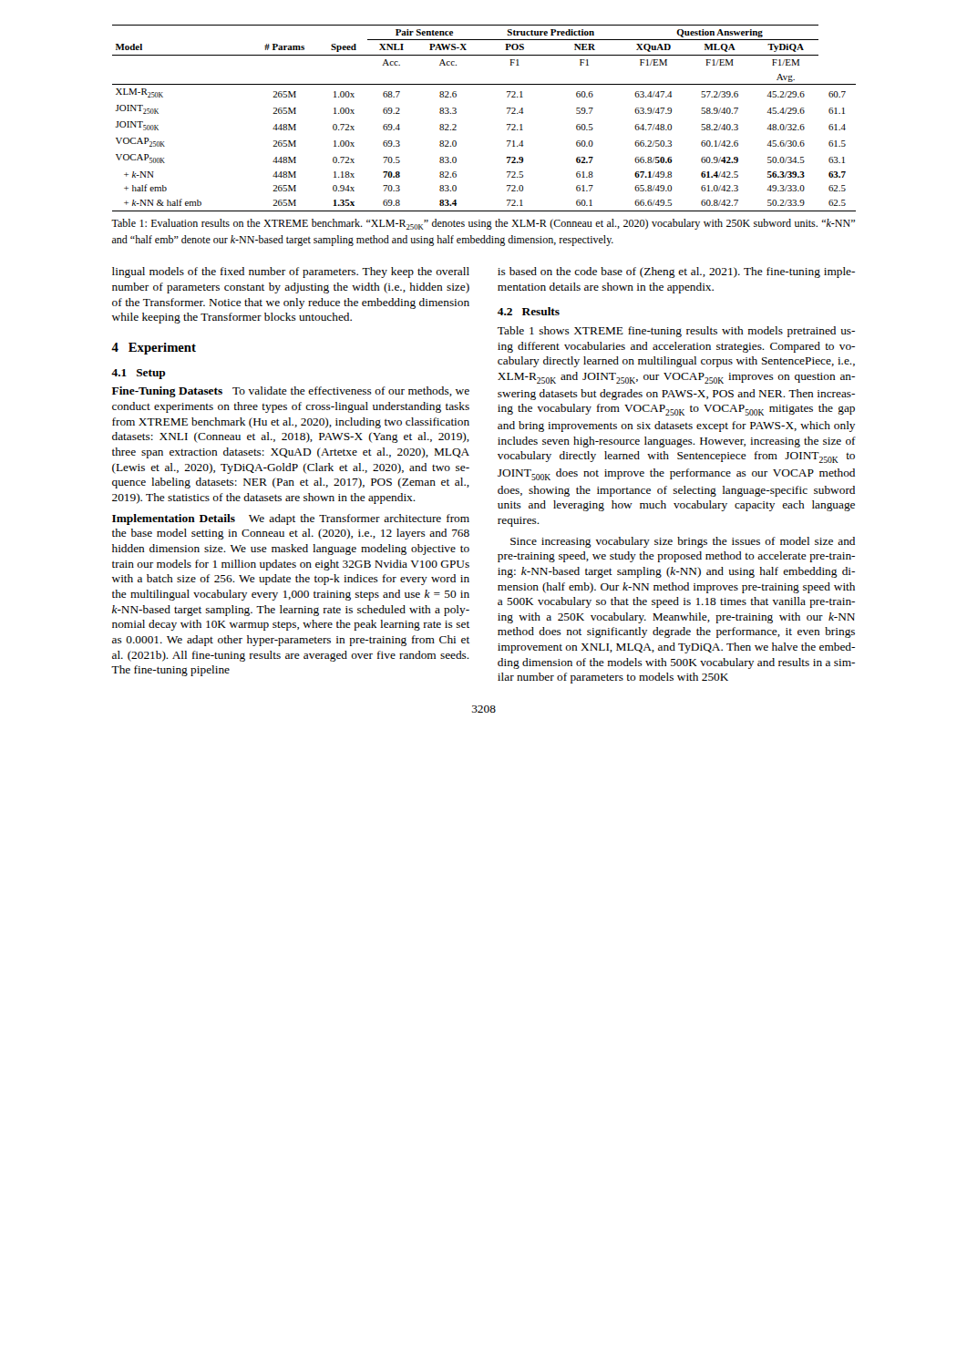| Model | # Params | Speed | Pair Sentence | Structure Prediction | Question Answering |
| --- | --- | --- | --- | --- | --- |
| XNLI | PAWS-X | POS | NER | XQuAD | MLQA | TyDiQA |
| | | | Acc. | Acc. | F1 | F1 | F1/EM | F1/EM | F1/EM |
| | | | | | | | | | Avg. |
| XLM-R 250K | 265M | 1.00x | 68.7 | 82.6 | 72.1 | 60.6 | 63.4/47.4 | 57.2/39.6 | 45.2/29.6 | 60.7 |
| J OINT 250K | 265M | 1.00x | 69.2 | 83.3 | 72.4 | 59.7 | 63.9/47.9 | 58.9/40.7 | 45.4/29.6 | 61.1 |
| J OINT 500K | 448M | 0.72x | 69.4 | 82.2 | 72.1 | 60.5 | 64.7/48.0 | 58.2/40.3 | 48.0/32.6 | 61.4 |
| V OCAP 250K | 265M | 1.00x | 69.3 | 82.0 | 71.4 | 60.0 | 66.2/50.3 | 60.1/42.6 | 45.6/30.6 | 61.5 |
| V OCAP 500K | 448M | 0.72x | 70.5 | 83.0 | 72.9 | 62.7 | 66.8/ 50.6 | 60.9/ 42.9 | 50.0/34.5 | 63.1 |
| + k -NN | 448M | 1.18x | 70.8 | 82.6 | 72.5 | 61.8 | 67.1 /49.8 | 61.4 /42.5 | 56.3/39.3 | 63.7 |
| + half emb | 265M | 0.94x | 70.3 | 83.0 | 72.0 | 61.7 | 65.8/49.0 | 61.0/42.3 | 49.3/33.0 | 62.5 |
| + k -NN & half emb | 265M | 1.35x | 69.8 | 83.4 | 72.1 | 60.1 | 66.6/49.5 | 60.8/42.7 | 50.2/33.9 | 62.5 |
Table 1: Evaluation results on the XTREME benchmark. “XLM-R250K” denotes using the XLM-R (Conneau et al., 2020) vocabulary with 250K subword units. “k-NN” and “half emb” denote our k-NN-based target sampling method and using half embedding dimension, respectively.
lingual models of the fixed number of parameters. They keep the overall number of parameters constant by adjusting the width (i.e., hidden size) of the Transformer. Notice that we only reduce the embedding dimension while keeping the Transformer blocks untouched.
4 Experiment
4.1 Setup
Fine-Tuning Datasets To validate the effectiveness of our methods, we conduct experiments on three types of cross-lingual understanding tasks from XTREME benchmark (Hu et al., 2020), including two classification datasets: XNLI (Conneau et al., 2018), PAWS-X (Yang et al., 2019), three span extraction datasets: XQuAD (Artetxe et al., 2020), MLQA (Lewis et al., 2020), TyDiQA-GoldP (Clark et al., 2020), and two sequence labeling datasets: NER (Pan et al., 2017), POS (Zeman et al., 2019). The statistics of the datasets are shown in the appendix.
Implementation Details We adapt the Transformer architecture from the base model setting in Conneau et al. (2020), i.e., 12 layers and 768 hidden dimension size. We use masked language modeling objective to train our models for 1 million updates on eight 32GB Nvidia V100 GPUs with a batch size of 256. We update the top-k indices for every word in the multilingual vocabulary every 1,000 training steps and use k = 50 in k-NN-based target sampling. The learning rate is scheduled with a polynomial decay with 10K warmup steps, where the peak learning rate is set as 0.0001. We adapt other hyper-parameters in pre-training from Chi et al. (2021b). All fine-tuning results are averaged over five random seeds. The fine-tuning pipeline
is based on the code base of (Zheng et al., 2021). The fine-tuning implementation details are shown in the appendix.
4.2 Results
Table 1 shows XTREME fine-tuning results with models pretrained using different vocabularies and acceleration strategies. Compared to vocabulary directly learned on multilingual corpus with SentencePiece, i.e., XLM-R250K and JOINT250K, our VOCAP250K improves on question answering datasets but degrades on PAWS-X, POS and NER. Then increasing the vocabulary from VOCAP250K to VOCAP500K mitigates the gap and bring improvements on six datasets except for PAWS-X, which only includes seven high-resource languages. However, increasing the size of vocabulary directly learned with Sentencepiece from JOINT250K to JOINT500K does not improve the performance as our VOCAP method does, showing the importance of selecting language-specific subword units and leveraging how much vocabulary capacity each language requires.
Since increasing vocabulary size brings the issues of model size and pre-training speed, we study the proposed method to accelerate pre-training: k-NN-based target sampling (k-NN) and using half embedding dimension (half emb). Our k-NN method improves pre-training speed with a 500K vocabulary so that the speed is 1.18 times that vanilla pre-training with a 250K vocabulary. Meanwhile, pre-training with our k-NN method does not significantly degrade the performance, it even brings improvement on XNLI, MLQA, and TyDiQA. Then we halve the embedding dimension of the models with 500K vocabulary and results in a similar number of parameters to models with 250K
3208